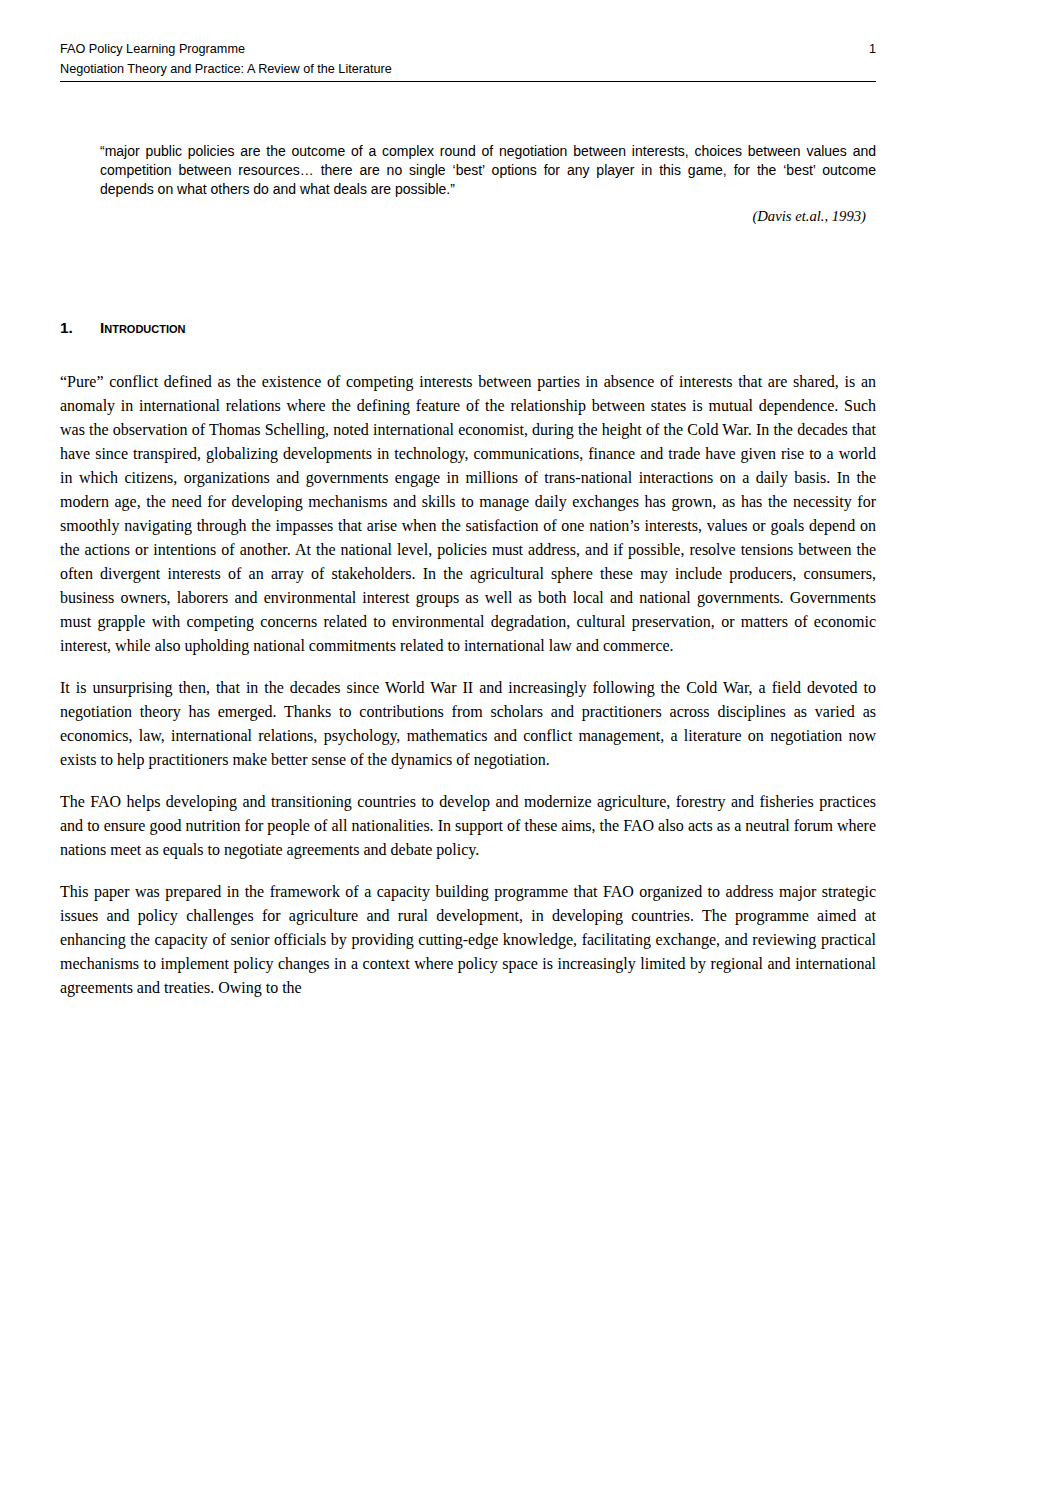FAO Policy Learning Programme 1
Negotiation Theory and Practice: A Review of the Literature
“major public policies are the outcome of a complex round of negotiation between interests, choices between values and competition between resources… there are no single ‘best’ options for any player in this game, for the ‘best’ outcome depends on what others do and what deals are possible.”
(Davis et.al., 1993)
1. Introduction
“Pure” conflict defined as the existence of competing interests between parties in absence of interests that are shared, is an anomaly in international relations where the defining feature of the relationship between states is mutual dependence. Such was the observation of Thomas Schelling, noted international economist, during the height of the Cold War. In the decades that have since transpired, globalizing developments in technology, communications, finance and trade have given rise to a world in which citizens, organizations and governments engage in millions of trans-national interactions on a daily basis. In the modern age, the need for developing mechanisms and skills to manage daily exchanges has grown, as has the necessity for smoothly navigating through the impasses that arise when the satisfaction of one nation’s interests, values or goals depend on the actions or intentions of another. At the national level, policies must address, and if possible, resolve tensions between the often divergent interests of an array of stakeholders. In the agricultural sphere these may include producers, consumers, business owners, laborers and environmental interest groups as well as both local and national governments. Governments must grapple with competing concerns related to environmental degradation, cultural preservation, or matters of economic interest, while also upholding national commitments related to international law and commerce.
It is unsurprising then, that in the decades since World War II and increasingly following the Cold War, a field devoted to negotiation theory has emerged. Thanks to contributions from scholars and practitioners across disciplines as varied as economics, law, international relations, psychology, mathematics and conflict management, a literature on negotiation now exists to help practitioners make better sense of the dynamics of negotiation.
The FAO helps developing and transitioning countries to develop and modernize agriculture, forestry and fisheries practices and to ensure good nutrition for people of all nationalities. In support of these aims, the FAO also acts as a neutral forum where nations meet as equals to negotiate agreements and debate policy.
This paper was prepared in the framework of a capacity building programme that FAO organized to address major strategic issues and policy challenges for agriculture and rural development, in developing countries. The programme aimed at enhancing the capacity of senior officials by providing cutting-edge knowledge, facilitating exchange, and reviewing practical mechanisms to implement policy changes in a context where policy space is increasingly limited by regional and international agreements and treaties. Owing to the